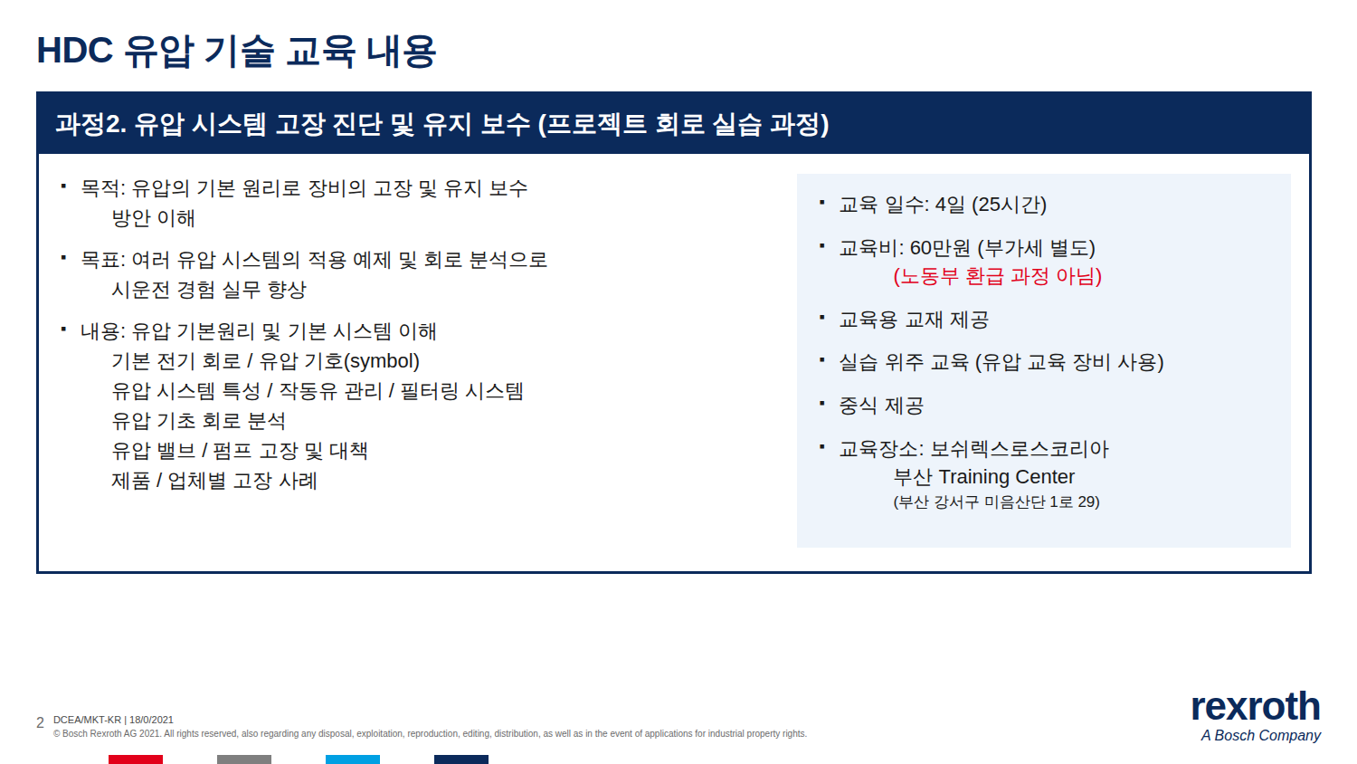HDC 유압 기술 교육 내용
과정2. 유압 시스템 고장 진단 및 유지 보수 (프로젝트 회로 실습 과정)
목적: 유압의 기본 원리로 장비의 고장 및 유지 보수 방안 이해
목표: 여러 유압 시스템의 적용 예제 및 회로 분석으로 시운전 경험 실무 향상
내용: 유압 기본원리 및 기본 시스템 이해 기본 전기 회로 / 유압 기호(symbol) 유압 시스템 특성 / 작동유 관리 / 필터링 시스템 유압 기초 회로 분석 유압 밸브 / 펌프 고장 및 대책 제품 / 업체별 고장 사례
교육 일수: 4일 (25시간)
교육비: 60만원 (부가세 별도) (노동부 환급 과정 아님)
교육용 교재 제공
실습 위주 교육 (유압 교육 장비 사용)
중식 제공
교육장소: 보쉬렉스로스코리아 부산 Training Center (부산 강서구 미음산단 1로 29)
2
DCEA/MKT-KR | 18/0/2021
© Bosch Rexroth AG 2021. All rights reserved, also regarding any disposal, exploitation, reproduction, editing, distribution, as well as in the event of applications for industrial property rights.
rexroth
A Bosch Company